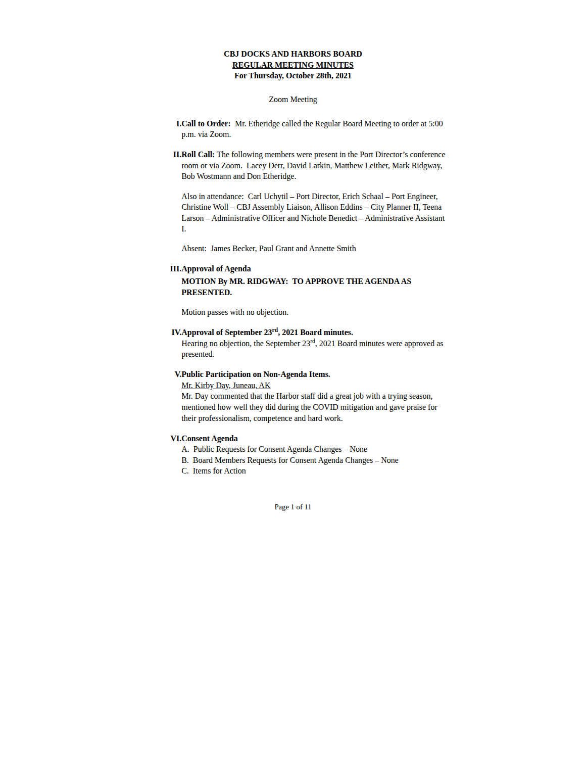CBJ DOCKS AND HARBORS BOARD
REGULAR MEETING MINUTES
For Thursday, October 28th, 2021
Zoom Meeting
| I. | Call to Order: Mr. Etheridge called the Regular Board Meeting to order at 5:00 p.m. via Zoom. |
| II. | Roll Call: The following members were present in the Port Director’s conference room or via Zoom. Lacey Derr, David Larkin, Matthew Leither, Mark Ridgway, Bob Wostmann and Don Etheridge. Also in attendance: Carl Uchytil – Port Director, Erich Schaal – Port Engineer, Christine Woll – CBJ Assembly Liaison, Allison Eddins – City Planner II, Teena Larson – Administrative Officer and Nichole Benedict – Administrative Assistant I. Absent: James Becker, Paul Grant and Annette Smith |
| III. | Approval of Agenda MOTION By MR. RIDGWAY: TO APPROVE THE AGENDA AS PRESENTED. Motion passes with no objection. |
| IV. | Approval of September 23 rd , 2021 Board minutes. Hearing no objection, the September 23 rd , 2021 Board minutes were approved as presented. |
| V. | Public Participation on Non-Agenda Items. Mr. Kirby Day, Juneau, AK Mr. Day commented that the Harbor staff did a great job with a trying season, mentioned how well they did during the COVID mitigation and gave praise for their professionalism, competence and hard work. |
| VI. | Consent Agenda A. Public Requests for Consent Agenda Changes – None B. Board Members Requests for Consent Agenda Changes – None C. Items for Action |
Page 1 of 11